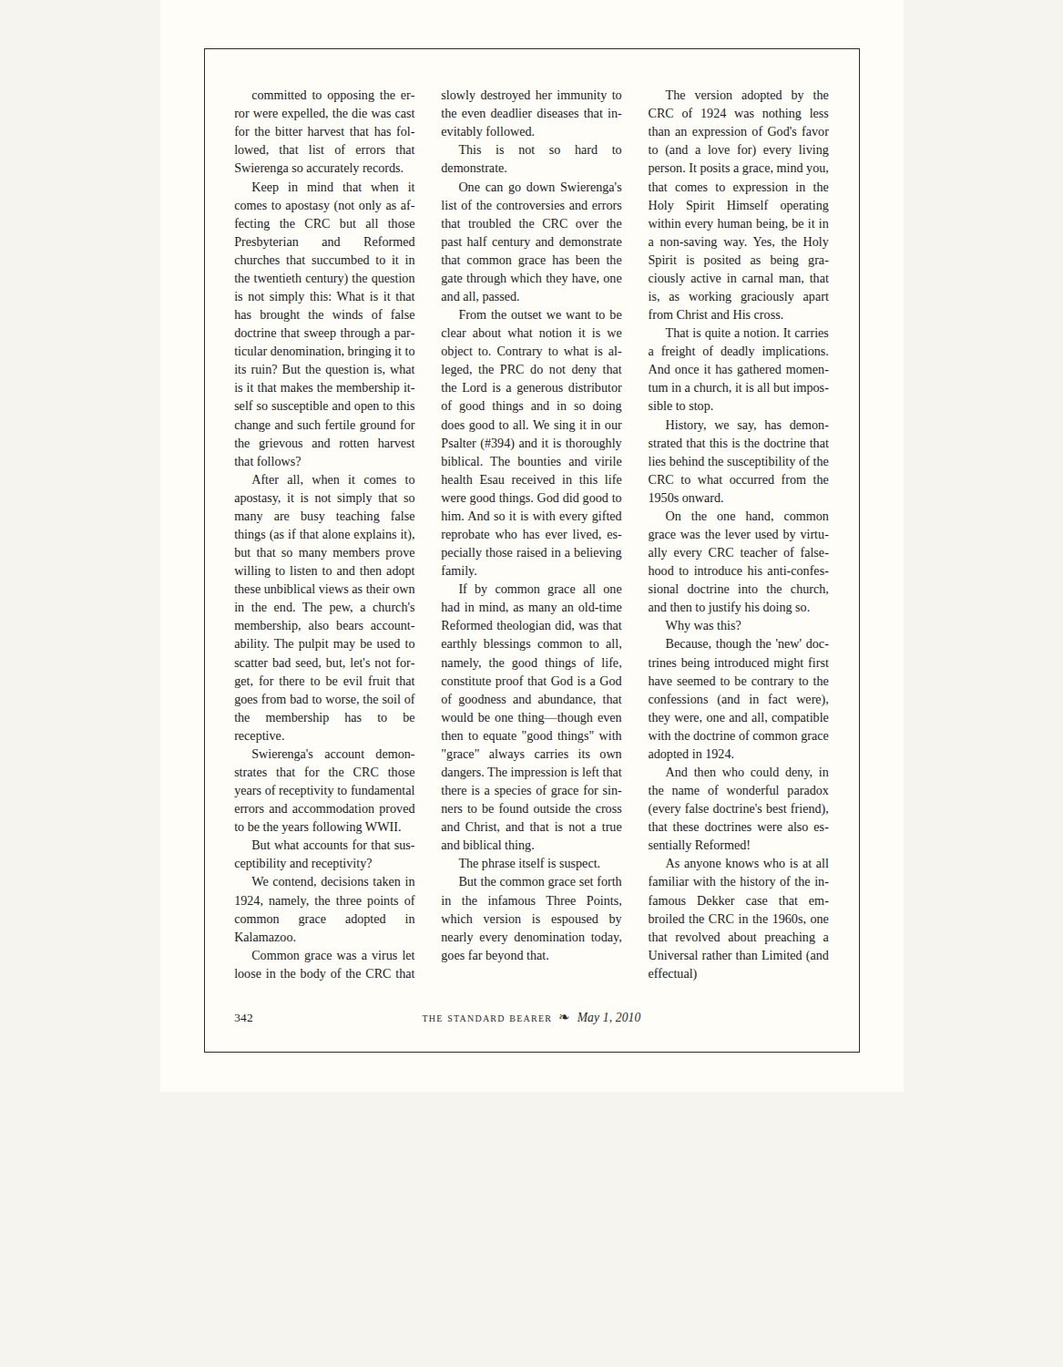committed to opposing the error were expelled, the die was cast for the bitter harvest that has followed, that list of errors that Swierenga so accurately records.
Keep in mind that when it comes to apostasy (not only as affecting the CRC but all those Presbyterian and Reformed churches that succumbed to it in the twentieth century) the question is not simply this: What is it that has brought the winds of false doctrine that sweep through a particular denomination, bringing it to its ruin? But the question is, what is it that makes the membership itself so susceptible and open to this change and such fertile ground for the grievous and rotten harvest that follows?
After all, when it comes to apostasy, it is not simply that so many are busy teaching false things (as if that alone explains it), but that so many members prove willing to listen to and then adopt these unbiblical views as their own in the end. The pew, a church's membership, also bears accountability. The pulpit may be used to scatter bad seed, but, let's not forget, for there to be evil fruit that goes from bad to worse, the soil of the membership has to be receptive.
Swierenga's account demonstrates that for the CRC those years of receptivity to fundamental errors and accommodation proved to be the years following WWII.
But what accounts for that susceptibility and receptivity?
We contend, decisions taken in 1924, namely, the three points of common grace adopted in Kalamazoo.
Common grace was a virus let loose in the body of the CRC that slowly destroyed her immunity to the even deadlier diseases that inevitably followed.
This is not so hard to demonstrate.
One can go down Swierenga's list of the controversies and errors that troubled the CRC over the past half century and demonstrate that common grace has been the gate through which they have, one and all, passed.
From the outset we want to be clear about what notion it is we object to. Contrary to what is alleged, the PRC do not deny that the Lord is a generous distributor of good things and in so doing does good to all. We sing it in our Psalter (#394) and it is thoroughly biblical. The bounties and virile health Esau received in this life were good things. God did good to him. And so it is with every gifted reprobate who has ever lived, especially those raised in a believing family.
If by common grace all one had in mind, as many an old-time Reformed theologian did, was that earthly blessings common to all, namely, the good things of life, constitute proof that God is a God of goodness and abundance, that would be one thing—though even then to equate "good things" with "grace" always carries its own dangers. The impression is left that there is a species of grace for sinners to be found outside the cross and Christ, and that is not a true and biblical thing.
The phrase itself is suspect.
But the common grace set forth in the infamous Three Points, which version is espoused by nearly every denomination today, goes far beyond that.
The version adopted by the CRC of 1924 was nothing less than an expression of God's favor to (and a love for) every living person. It posits a grace, mind you, that comes to expression in the Holy Spirit Himself operating within every human being, be it in a non-saving way. Yes, the Holy Spirit is posited as being graciously active in carnal man, that is, as working graciously apart from Christ and His cross.
That is quite a notion. It carries a freight of deadly implications. And once it has gathered momentum in a church, it is all but impossible to stop.
History, we say, has demonstrated that this is the doctrine that lies behind the susceptibility of the CRC to what occurred from the 1950s onward.
On the one hand, common grace was the lever used by virtually every CRC teacher of falsehood to introduce his anti-confessional doctrine into the church, and then to justify his doing so.
Why was this?
Because, though the 'new' doctrines being introduced might first have seemed to be contrary to the confessions (and in fact were), they were, one and all, compatible with the doctrine of common grace adopted in 1924.
And then who could deny, in the name of wonderful paradox (every false doctrine's best friend), that these doctrines were also essentially Reformed!
As anyone knows who is at all familiar with the history of the infamous Dekker case that embroiled the CRC in the 1960s, one that revolved about preaching a Universal rather than Limited (and effectual)
342
the standard bearer ❧ May 1, 2010